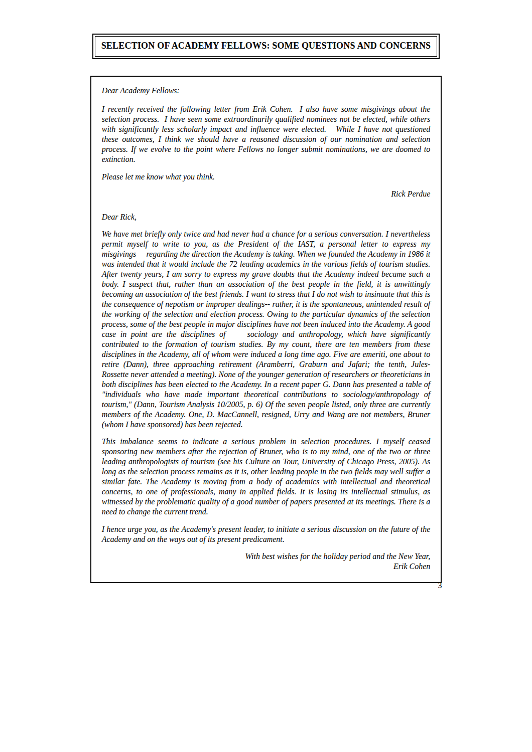SELECTION OF ACADEMY FELLOWS: SOME QUESTIONS AND CONCERNS
Dear Academy Fellows:
I recently received the following letter from Erik Cohen. I also have some misgivings about the selection process. I have seen some extraordinarily qualified nominees not be elected, while others with significantly less scholarly impact and influence were elected. While I have not questioned these outcomes, I think we should have a reasoned discussion of our nomination and selection process. If we evolve to the point where Fellows no longer submit nominations, we are doomed to extinction.
Please let me know what you think.
Rick Perdue
Dear Rick,
We have met briefly only twice and had never had a chance for a serious conversation. I nevertheless permit myself to write to you, as the President of the IAST, a personal letter to express my misgivings regarding the direction the Academy is taking. When we founded the Academy in 1986 it was intended that it would include the 72 leading academics in the various fields of tourism studies. After twenty years, I am sorry to express my grave doubts that the Academy indeed became such a body. I suspect that, rather than an association of the best people in the field, it is unwittingly becoming an association of the best friends. I want to stress that I do not wish to insinuate that this is the consequence of nepotism or improper dealings-- rather, it is the spontaneous, unintended result of the working of the selection and election process. Owing to the particular dynamics of the selection process, some of the best people in major disciplines have not been induced into the Academy. A good case in point are the disciplines of sociology and anthropology, which have significantly contributed to the formation of tourism studies. By my count, there are ten members from these disciplines in the Academy, all of whom were induced a long time ago. Five are emeriti, one about to retire (Dann), three approaching retirement (Aramberri, Graburn and Jafari; the tenth, Jules-Rossette never attended a meeting). None of the younger generation of researchers or theoreticians in both disciplines has been elected to the Academy. In a recent paper G. Dann has presented a table of "individuals who have made important theoretical contributions to sociology/anthropology of tourism," (Dann, Tourism Analysis 10/2005, p. 6) Of the seven people listed, only three are currently members of the Academy. One, D. MacCannell, resigned, Urry and Wang are not members, Bruner (whom I have sponsored) has been rejected.
This imbalance seems to indicate a serious problem in selection procedures. I myself ceased sponsoring new members after the rejection of Bruner, who is to my mind, one of the two or three leading anthropologists of tourism (see his Culture on Tour, University of Chicago Press, 2005). As long as the selection process remains as it is, other leading people in the two fields may well suffer a similar fate. The Academy is moving from a body of academics with intellectual and theoretical concerns, to one of professionals, many in applied fields. It is losing its intellectual stimulus, as witnessed by the problematic quality of a good number of papers presented at its meetings. There is a need to change the current trend.
I hence urge you, as the Academy's present leader, to initiate a serious discussion on the future of the Academy and on the ways out of its present predicament.
With best wishes for the holiday period and the New Year,
Erik Cohen
3